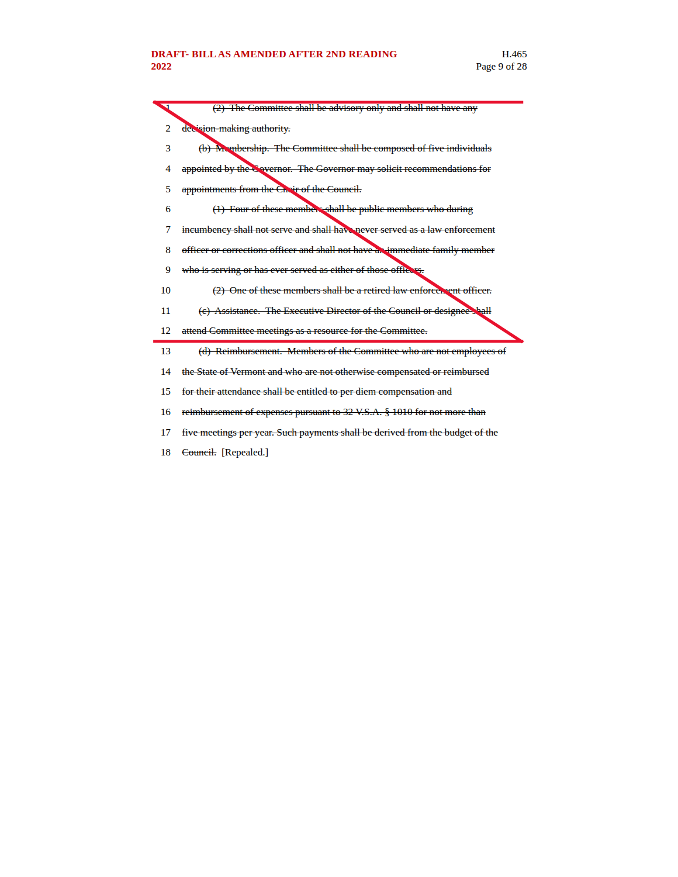DRAFT- BILL AS AMENDED AFTER 2ND READING
2022
H.465
Page 9 of 28
(2) The Committee shall be advisory only and shall not have any
decision-making authority.
(b) Membership. The Committee shall be composed of five individuals
appointed by the Governor. The Governor may solicit recommendations for
appointments from the Chair of the Council.
(1) Four of these members shall be public members who during
incumbency shall not serve and shall have never served as a law enforcement
officer or corrections officer and shall not have an immediate family member
who is serving or has ever served as either of those officers.
(2) One of these members shall be a retired law enforcement officer.
(c) Assistance. The Executive Director of the Council or designee shall
attend Committee meetings as a resource for the Committee.
(d) Reimbursement. Members of the Committee who are not employees of
the State of Vermont and who are not otherwise compensated or reimbursed
for their attendance shall be entitled to per diem compensation and
reimbursement of expenses pursuant to 32 V.S.A. § 1010 for not more than
five meetings per year. Such payments shall be derived from the budget of the
Council. [Repealed.]